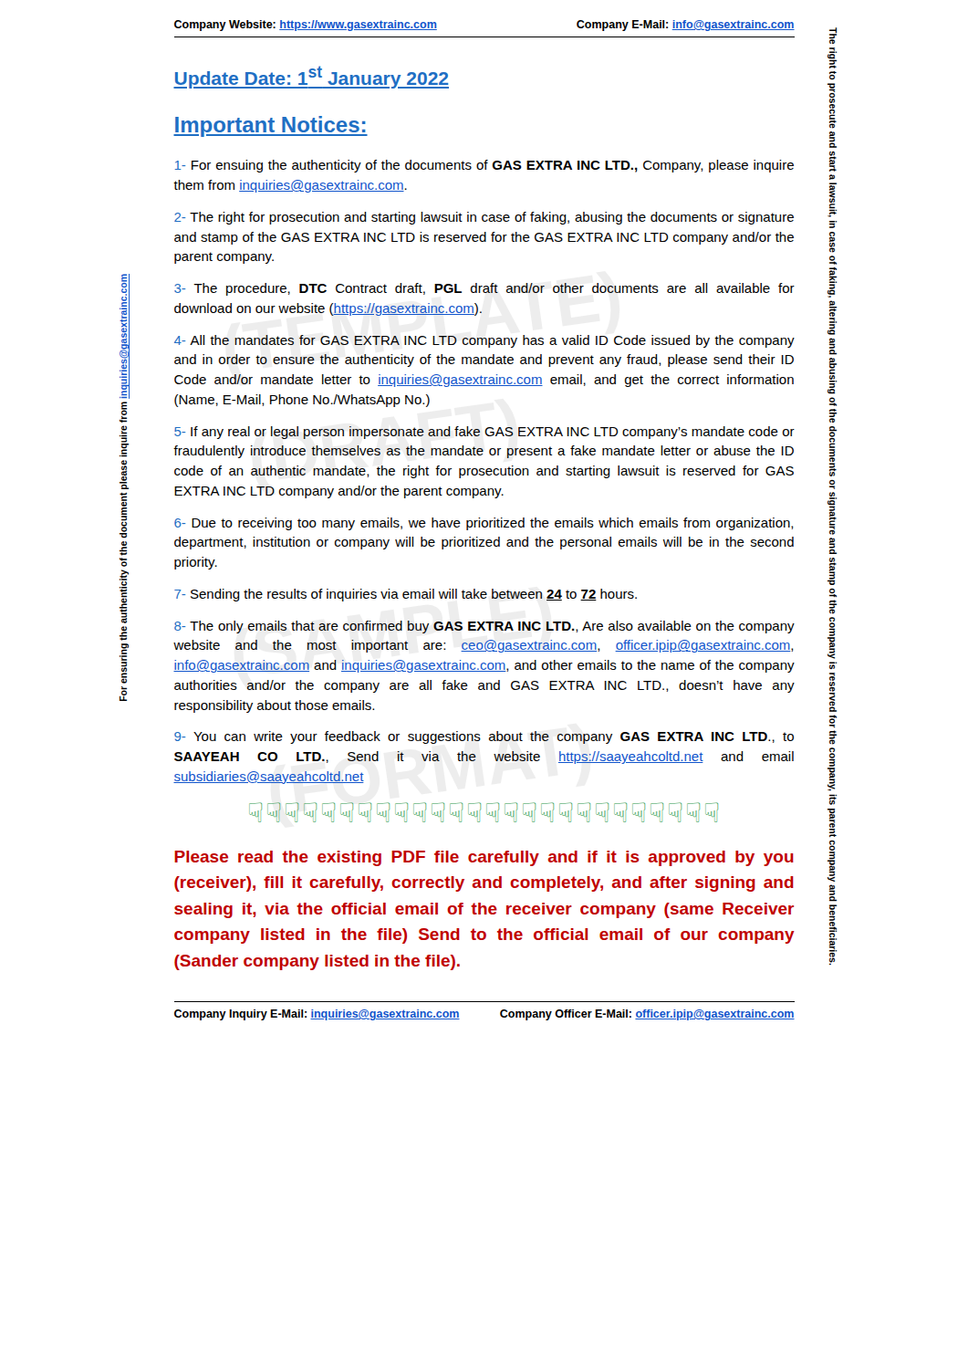The right to prosecute and start a lawsuit, in case of faking, altering and abusing of the documents or signature and stamp of the company is reserved for the company, its parent company and beneficiaries.
For ensuring the authenticity of the document please inquire from inquiries@gasextrainc.com
(TEMPLATE)
(DRAFT)
(SAMPLE)
(FORMAT)
Company Website: https://www.gasextrainc.com
Company E-Mail: info@gasextrainc.com
Update Date: 1st January 2022
Important Notices:
1- For ensuing the authenticity of the documents of GAS EXTRA INC LTD., Company, please inquire them from inquiries@gasextrainc.com.
2- The right for prosecution and starting lawsuit in case of faking, abusing the documents or signature and stamp of the GAS EXTRA INC LTD is reserved for the GAS EXTRA INC LTD company and/or the parent company.
3- The procedure, DTC Contract draft, PGL draft and/or other documents are all available for download on our website (https://gasextrainc.com).
4- All the mandates for GAS EXTRA INC LTD company has a valid ID Code issued by the company and in order to ensure the authenticity of the mandate and prevent any fraud, please send their ID Code and/or mandate letter to inquiries@gasextrainc.com email, and get the correct information (Name, E-Mail, Phone No./WhatsApp No.)
5- If any real or legal person impersonate and fake GAS EXTRA INC LTD company’s mandate code or fraudulently introduce themselves as the mandate or present a fake mandate letter or abuse the ID code of an authentic mandate, the right for prosecution and starting lawsuit is reserved for GAS EXTRA INC LTD company and/or the parent company.
6- Due to receiving too many emails, we have prioritized the emails which emails from organization, department, institution or company will be prioritized and the personal emails will be in the second priority.
7- Sending the results of inquiries via email will take between 24 to 72 hours.
8- The only emails that are confirmed buy GAS EXTRA INC LTD., Are also available on the company website and the most important are: ceo@gasextrainc.com, officer.ipip@gasextrainc.com, info@gasextrainc.com and inquiries@gasextrainc.com, and other emails to the name of the company authorities and/or the company are all fake and GAS EXTRA INC LTD., doesn’t have any responsibility about those emails.
9- You can write your feedback or suggestions about the company GAS EXTRA INC LTD., to SAAYEAH CO LTD., Send it via the website https://saayeahcoltd.net and email subsidiaries@saayeahcoltd.net
☟☟☟☟☟☟☟☟☟☟☟☟☟☟☟☟☟☟☟☟☟☟☟☟☟☟
Please read the existing PDF file carefully and if it is approved by you (receiver), fill it carefully, correctly and completely, and after signing and sealing it, via the official email of the receiver company (same Receiver company listed in the file) Send to the official email of our company (Sander company listed in the file).
Company Inquiry E-Mail: inquiries@gasextrainc.com
Company Officer E-Mail: officer.ipip@gasextrainc.com